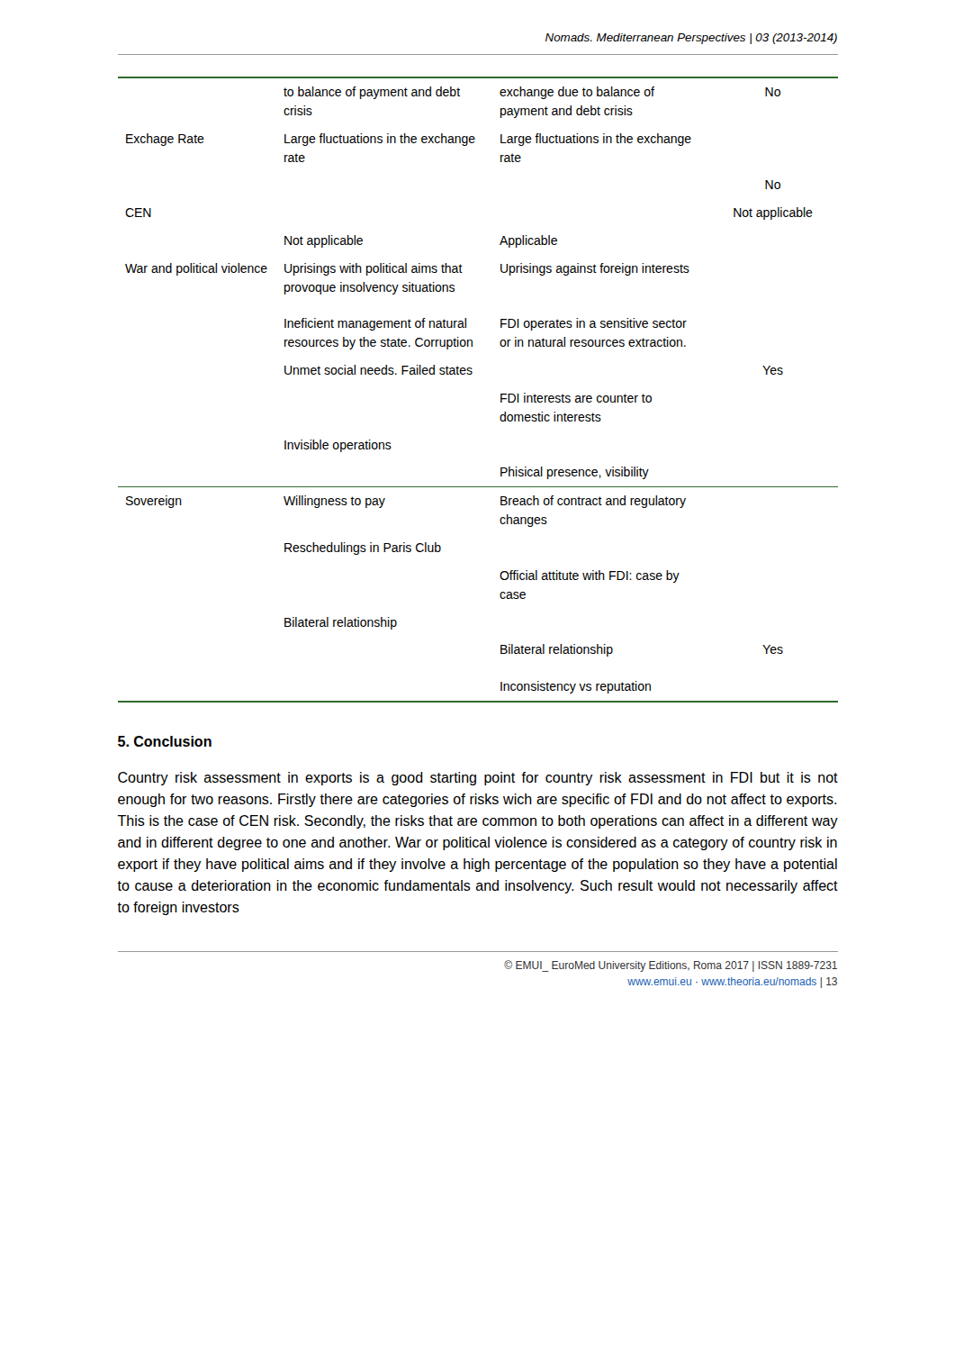Nomads. Mediterranean Perspectives | 03 (2013-2014)
| | to balance of payment and debt crisis | exchange due to balance of payment and debt crisis | No |
| Exchage Rate | Large fluctuations in the exchange rate | Large fluctuations in the exchange rate | |
| | | | No |
| CEN | | | Not applicable |
| | Not applicable | Applicable | |
| War and political violence | Uprisings with political aims that provoque insolvency situations | Uprisings against foreign interests | |
| | Ineficient management of natural resources by the state. Corruption | FDI operates in a sensitive sector or in natural resources extraction. | |
| | Unmet social needs. Failed states | | Yes |
| | | FDI interests are counter to domestic interests | |
| | Invisible operations | | |
| | | Phisical presence, visibility | |
| Sovereign | Willingness to pay | Breach of contract and regulatory changes | |
| | Reschedulings in Paris Club | | |
| | | Official attitute with FDI: case by case | |
| | Bilateral relationship | | |
| | | Bilateral relationship | Yes |
| | | Inconsistency vs reputation | |
5. Conclusion
Country risk assessment in exports is a good starting point for country risk assessment in FDI but it is not enough for two reasons. Firstly there are categories of risks wich are specific of FDI and do not affect to exports. This is the case of CEN risk. Secondly, the risks that are common to both operations can affect in a different way and in different degree to one and another. War or political violence is considered as a category of country risk in export if they have political aims and if they involve a high percentage of the population so they have a potential to cause a deterioration in the economic fundamentals and insolvency. Such result would not necessarily affect to foreign investors
© EMUI_ EuroMed University Editions, Roma 2017 | ISSN 1889-7231
www.emui.eu · www.theoria.eu/nomads | 13